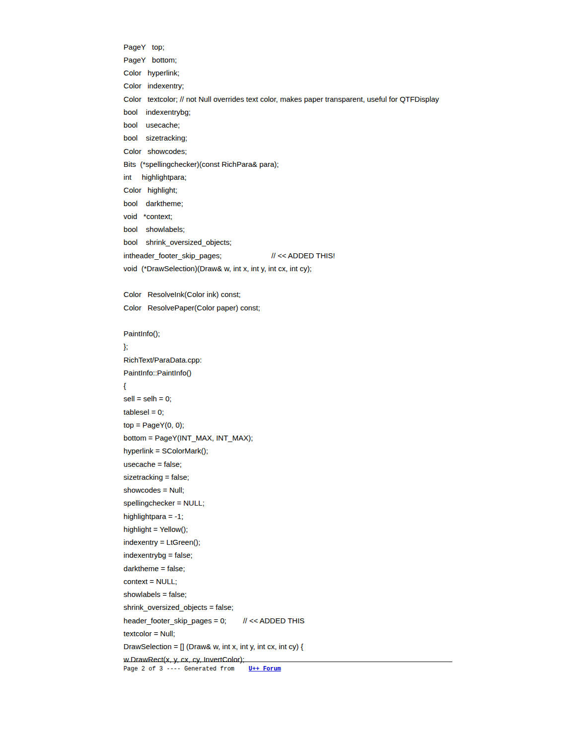PageY   top;
PageY   bottom;
Color   hyperlink;
Color   indexentry;
Color   textcolor; // not Null overrides text color, makes paper transparent, useful for QTFDisplay
bool    indexentrybg;
bool    usecache;
bool    sizetracking;
Color   showcodes;
Bits  (*spellingchecker)(const RichPara& para);
int     highlightpara;
Color   highlight;
bool    darktheme;
void   *context;
bool    showlabels;
bool    shrink_oversized_objects;
intheader_footer_skip_pages;                        // << ADDED THIS!
void  (*DrawSelection)(Draw& w, int x, int y, int cx, int cy);

Color   ResolveInk(Color ink) const;
Color   ResolvePaper(Color paper) const;

PaintInfo();
};
RichText/ParaData.cpp:
PaintInfo::PaintInfo()
{
sell = selh = 0;
tablesel = 0;
top = PageY(0, 0);
bottom = PageY(INT_MAX, INT_MAX);
hyperlink = SColorMark();
usecache = false;
sizetracking = false;
showcodes = Null;
spellingchecker = NULL;
highlightpara = -1;
highlight = Yellow();
indexentry = LtGreen();
indexentrybg = false;
darktheme = false;
context = NULL;
showlabels = false;
shrink_oversized_objects = false;
header_footer_skip_pages = 0;        // << ADDED THIS
textcolor = Null;
DrawSelection = [] (Draw& w, int x, int y, int cx, int cy) {
w.DrawRect(x, y, cx, cy, InvertColor);
Page 2 of 3 ---- Generated from U++ Forum